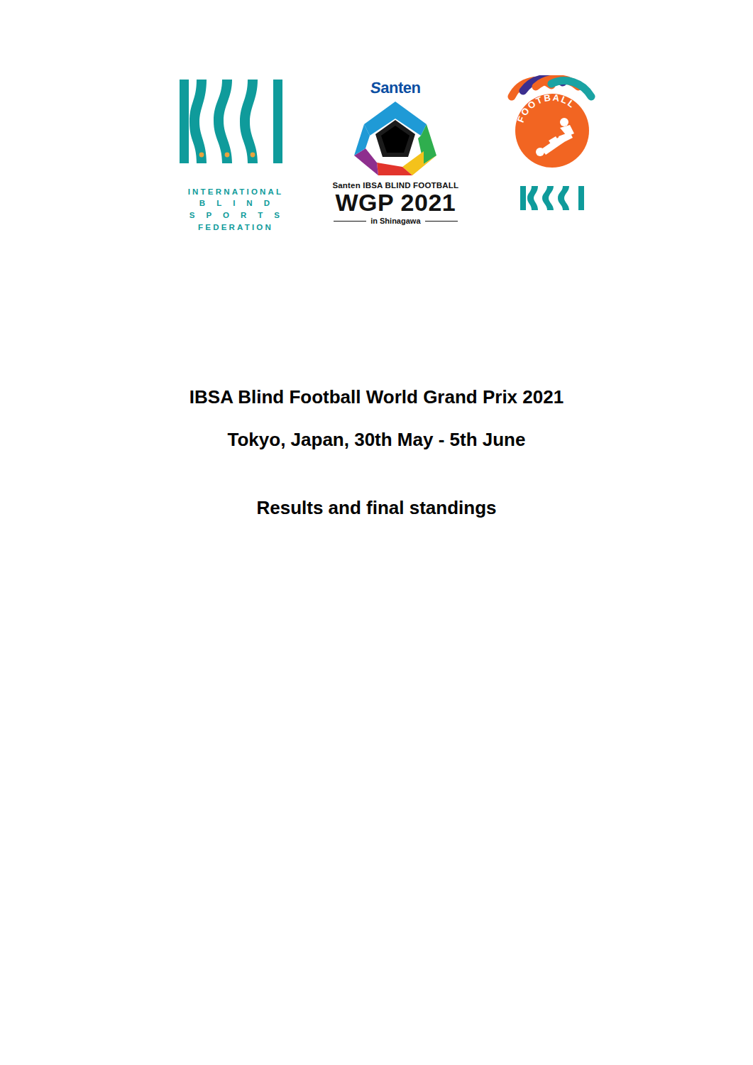INTERNATIONAL
B L I N D
S P O R T S
FEDERATION
Santen
Santen IBSA BLIND FOOTBALL
WGP 2021
in Shinagawa
FOOTBALL
IBSA Blind Football World Grand Prix 2021
Tokyo, Japan, 30th May - 5th June
Results and final standings